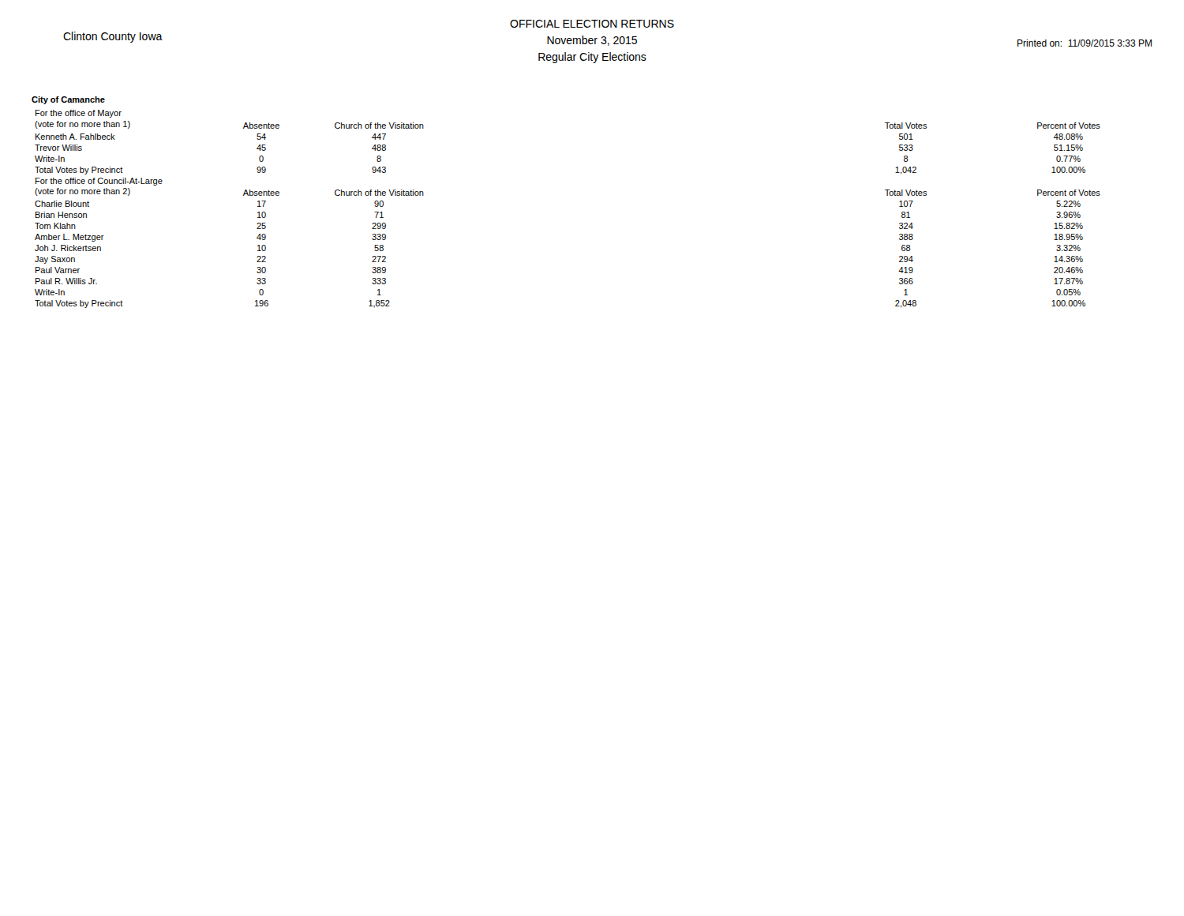Clinton County Iowa
OFFICIAL ELECTION RETURNS
November 3, 2015
Regular City Elections
Printed on: 11/09/2015 3:33 PM
City of Camanche
| For the office of Mayor (vote for no more than 1) | Absentee | Church of the Visitation | | Total Votes | Percent of Votes |
| Kenneth A. Fahlbeck | 54 | 447 | | 501 | 48.08% |
| Trevor Willis | 45 | 488 | | 533 | 51.15% |
| Write-In | 0 | 8 | | 8 | 0.77% |
| Total Votes by Precinct | 99 | 943 | | 1,042 | 100.00% |
| For the office of Council-At-Large (vote for no more than 2) | Absentee | Church of the Visitation | | Total Votes | Percent of Votes |
| Charlie Blount | 17 | 90 | | 107 | 5.22% |
| Brian Henson | 10 | 71 | | 81 | 3.96% |
| Tom Klahn | 25 | 299 | | 324 | 15.82% |
| Amber L. Metzger | 49 | 339 | | 388 | 18.95% |
| Joh J. Rickertsen | 10 | 58 | | 68 | 3.32% |
| Jay Saxon | 22 | 272 | | 294 | 14.36% |
| Paul Varner | 30 | 389 | | 419 | 20.46% |
| Paul R. Willis Jr. | 33 | 333 | | 366 | 17.87% |
| Write-In | 0 | 1 | | 1 | 0.05% |
| Total Votes by Precinct | 196 | 1,852 | | 2,048 | 100.00% |